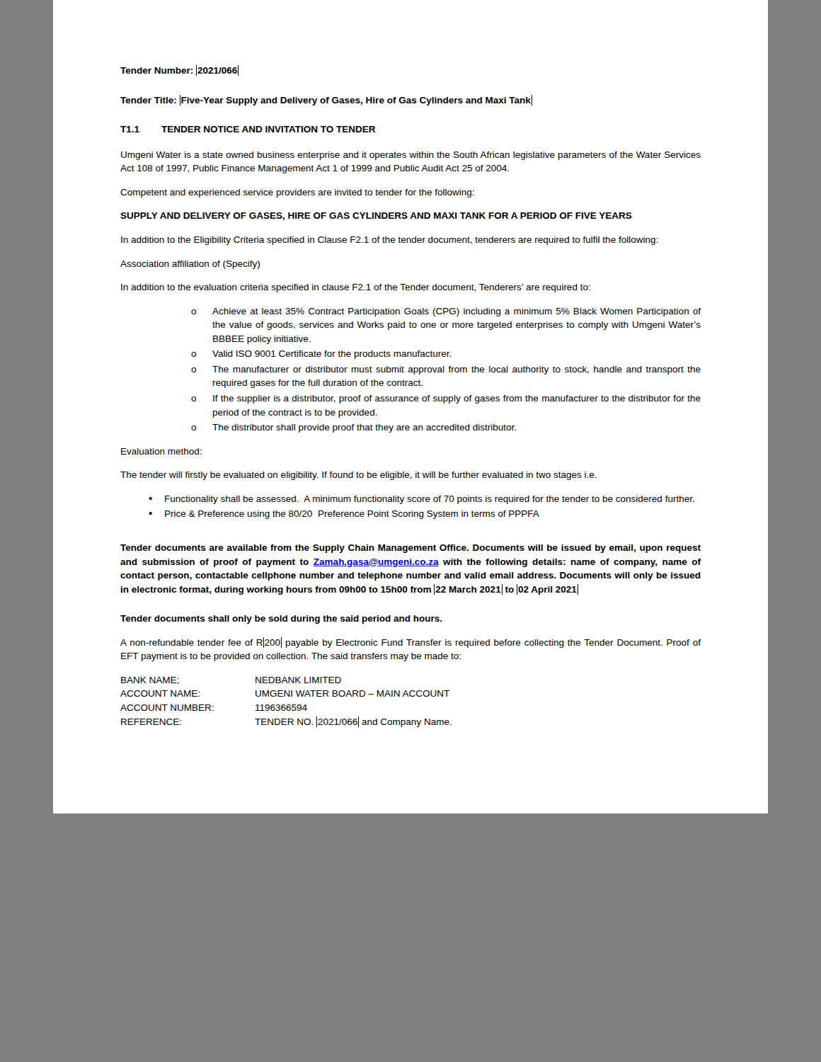Tender Number: 2021/066
Tender Title: Five-Year Supply and Delivery of Gases, Hire of Gas Cylinders and Maxi Tank
T1.1 TENDER NOTICE AND INVITATION TO TENDER
Umgeni Water is a state owned business enterprise and it operates within the South African legislative parameters of the Water Services Act 108 of 1997, Public Finance Management Act 1 of 1999 and Public Audit Act 25 of 2004.
Competent and experienced service providers are invited to tender for the following:
SUPPLY AND DELIVERY OF GASES, HIRE OF GAS CYLINDERS AND MAXI TANK FOR A PERIOD OF FIVE YEARS
In addition to the Eligibility Criteria specified in Clause F2.1 of the tender document, tenderers are required to fulfil the following:
Association affiliation of (Specify)
In addition to the evaluation criteria specified in clause F2.1 of the Tender document, Tenderers’ are required to:
Achieve at least 35% Contract Participation Goals (CPG) including a minimum 5% Black Women Participation of the value of goods, services and Works paid to one or more targeted enterprises to comply with Umgeni Water’s BBBEE policy initiative.
Valid ISO 9001 Certificate for the products manufacturer.
The manufacturer or distributor must submit approval from the local authority to stock, handle and transport the required gases for the full duration of the contract.
If the supplier is a distributor, proof of assurance of supply of gases from the manufacturer to the distributor for the period of the contract is to be provided.
The distributor shall provide proof that they are an accredited distributor.
Evaluation method:
The tender will firstly be evaluated on eligibility. If found to be eligible, it will be further evaluated in two stages i.e.
Functionality shall be assessed. A minimum functionality score of 70 points is required for the tender to be considered further.
Price & Preference using the 80/20 Preference Point Scoring System in terms of PPPFA
Tender documents are available from the Supply Chain Management Office. Documents will be issued by email, upon request and submission of proof of payment to Zamah.gasa@umgeni.co.za with the following details: name of company, name of contact person, contactable cellphone number and telephone number and valid email address. Documents will only be issued in electronic format, during working hours from 09h00 to 15h00 from 22 March 2021 to 02 April 2021
Tender documents shall only be sold during the said period and hours.
A non-refundable tender fee of R200 payable by Electronic Fund Transfer is required before collecting the Tender Document. Proof of EFT payment is to be provided on collection. The said transfers may be made to:
| BANK NAME; | NEDBANK LIMITED |
| ACCOUNT NAME: | UMGENI WATER BOARD – MAIN ACCOUNT |
| ACCOUNT NUMBER: | 1196366594 |
| REFERENCE: | TENDER NO. 2021/066 and Company Name. |